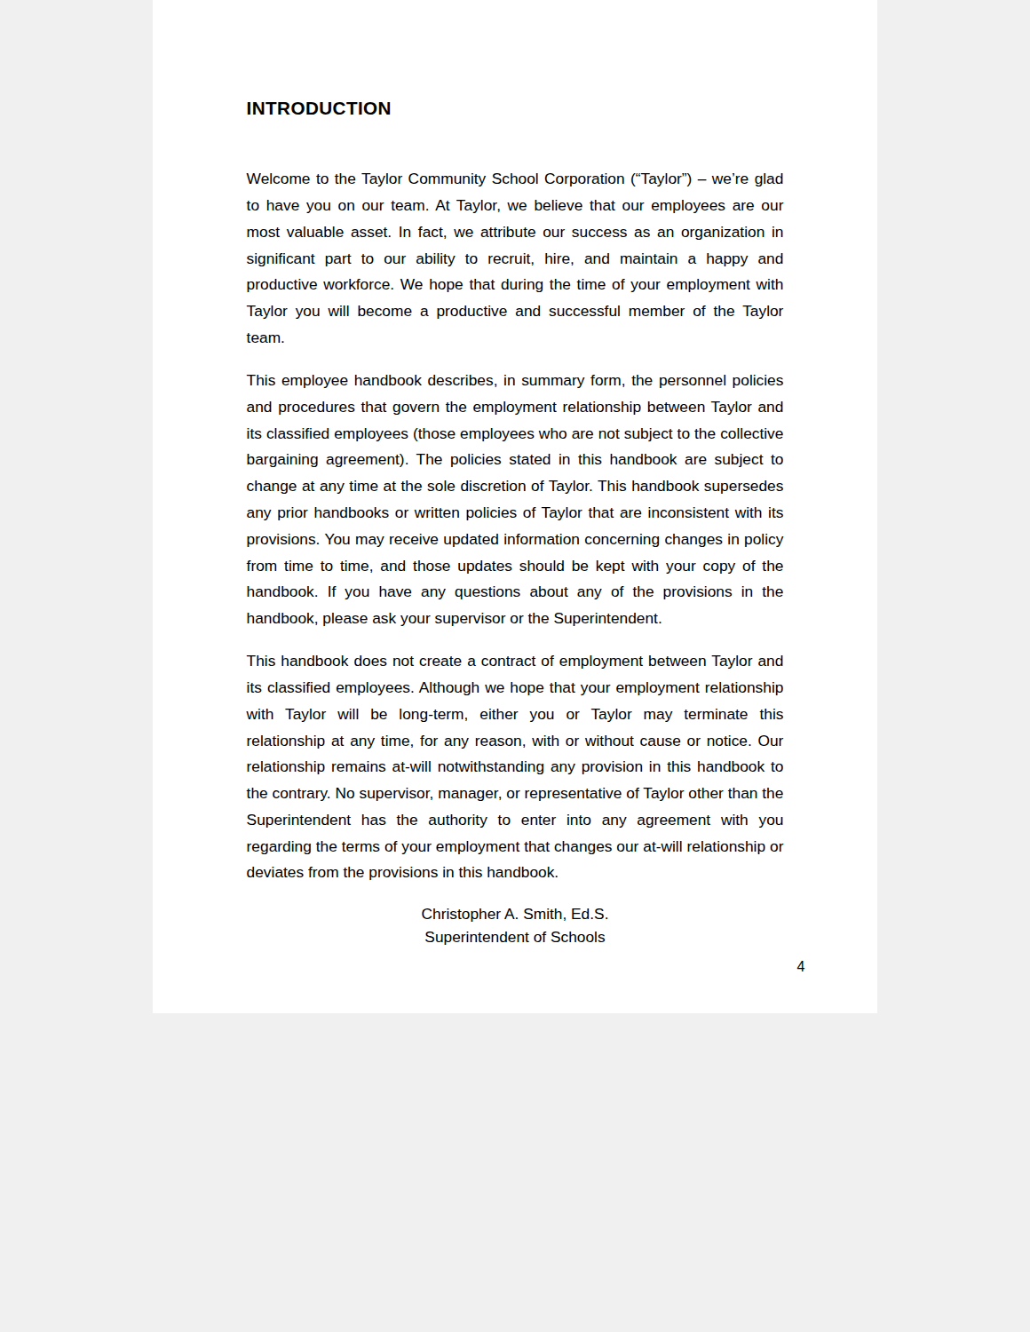INTRODUCTION
Welcome to the Taylor Community School Corporation (“Taylor”) – we’re glad to have you on our team. At Taylor, we believe that our employees are our most valuable asset. In fact, we attribute our success as an organization in significant part to our ability to recruit, hire, and maintain a happy and productive workforce. We hope that during the time of your employment with Taylor you will become a productive and successful member of the Taylor team.
This employee handbook describes, in summary form, the personnel policies and procedures that govern the employment relationship between Taylor and its classified employees (those employees who are not subject to the collective bargaining agreement). The policies stated in this handbook are subject to change at any time at the sole discretion of Taylor. This handbook supersedes any prior handbooks or written policies of Taylor that are inconsistent with its provisions. You may receive updated information concerning changes in policy from time to time, and those updates should be kept with your copy of the handbook. If you have any questions about any of the provisions in the handbook, please ask your supervisor or the Superintendent.
This handbook does not create a contract of employment between Taylor and its classified employees. Although we hope that your employment relationship with Taylor will be long-term, either you or Taylor may terminate this relationship at any time, for any reason, with or without cause or notice. Our relationship remains at-will notwithstanding any provision in this handbook to the contrary. No supervisor, manager, or representative of Taylor other than the Superintendent has the authority to enter into any agreement with you regarding the terms of your employment that changes our at-will relationship or deviates from the provisions in this handbook.
Christopher A. Smith, Ed.S. Superintendent of Schools
4